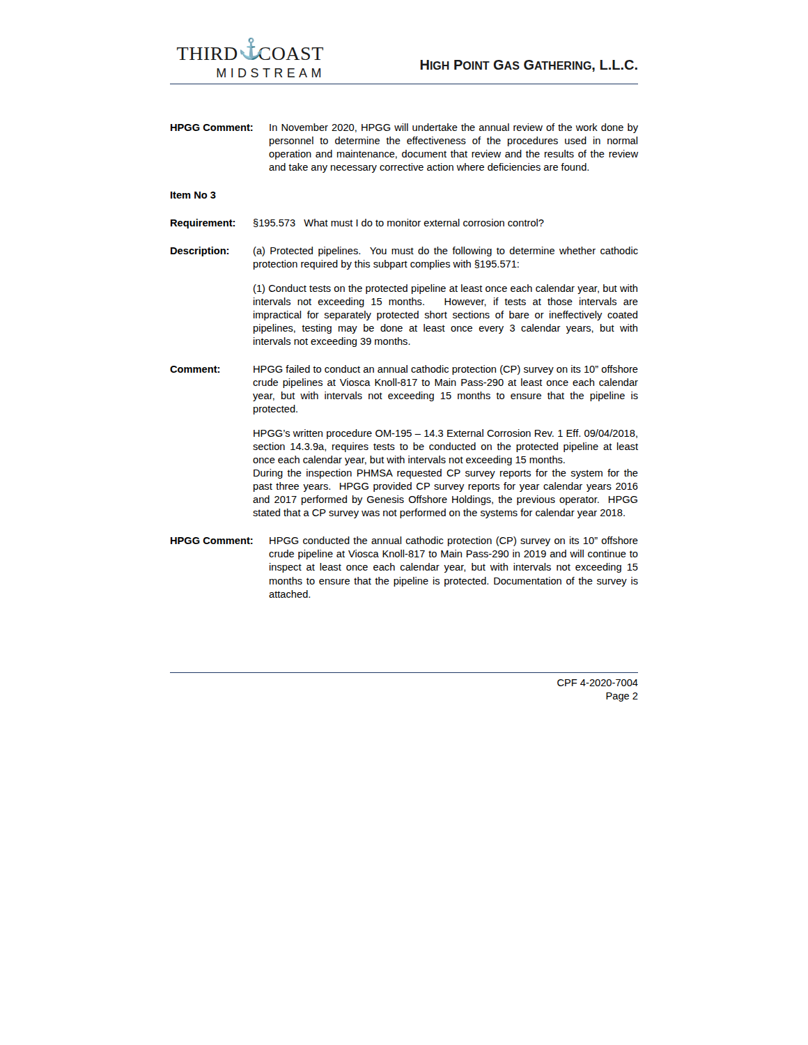Third⚓Coast
MIDSTREAM
HIGH POINT GAS GATHERING, L.L.C.
HPGG Comment:
In November 2020, HPGG will undertake the annual review of the work done by personnel to determine the effectiveness of the procedures used in normal operation and maintenance, document that review and the results of the review and take any necessary corrective action where deficiencies are found.
Item No 3
Requirement:
§195.573 What must I do to monitor external corrosion control?
Description:
(a) Protected pipelines. You must do the following to determine whether cathodic protection required by this subpart complies with §195.571:
(1) Conduct tests on the protected pipeline at least once each calendar year, but with intervals not exceeding 15 months. However, if tests at those intervals are impractical for separately protected short sections of bare or ineffectively coated pipelines, testing may be done at least once every 3 calendar years, but with intervals not exceeding 39 months.
Comment:
HPGG failed to conduct an annual cathodic protection (CP) survey on its 10” offshore crude pipelines at Viosca Knoll-817 to Main Pass-290 at least once each calendar year, but with intervals not exceeding 15 months to ensure that the pipeline is protected.
HPGG’s written procedure OM-195 – 14.3 External Corrosion Rev. 1 Eff. 09/04/2018, section 14.3.9a, requires tests to be conducted on the protected pipeline at least once each calendar year, but with intervals not exceeding 15 months.
During the inspection PHMSA requested CP survey reports for the system for the past three years. HPGG provided CP survey reports for year calendar years 2016 and 2017 performed by Genesis Offshore Holdings, the previous operator. HPGG stated that a CP survey was not performed on the systems for calendar year 2018.
HPGG Comment:
HPGG conducted the annual cathodic protection (CP) survey on its 10” offshore crude pipeline at Viosca Knoll-817 to Main Pass-290 in 2019 and will continue to inspect at least once each calendar year, but with intervals not exceeding 15 months to ensure that the pipeline is protected. Documentation of the survey is attached.
CPF 4-2020-7004
Page 2